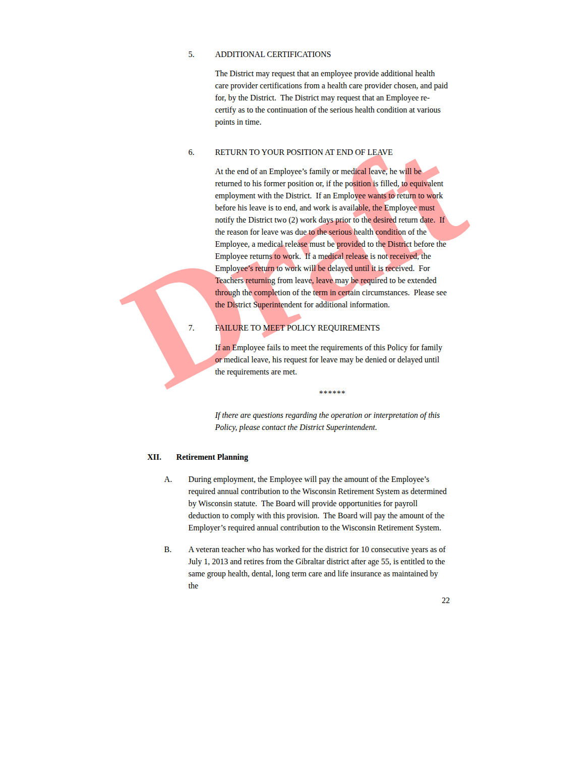Draft
5.
ADDITIONAL CERTIFICATIONS
The District may request that an employee provide additional health care provider certifications from a health care provider chosen, and paid for, by the District. The District may request that an Employee re-certify as to the continuation of the serious health condition at various points in time.
6.
RETURN TO YOUR POSITION AT END OF LEAVE
At the end of an Employee’s family or medical leave, he will be returned to his former position or, if the position is filled, to equivalent employment with the District. If an Employee wants to return to work before his leave is to end, and work is available, the Employee must notify the District two (2) work days prior to the desired return date. If the reason for leave was due to the serious health condition of the Employee, a medical release must be provided to the District before the Employee returns to work. If a medical release is not received, the Employee’s return to work will be delayed until it is received. For Teachers returning from leave, leave may be required to be extended through the completion of the term in certain circumstances. Please see the District Superintendent for additional information.
7.
FAILURE TO MEET POLICY REQUIREMENTS
If an Employee fails to meet the requirements of this Policy for family or medical leave, his request for leave may be denied or delayed until the requirements are met.
******
If there are questions regarding the operation or interpretation of this Policy, please contact the District Superintendent.
XII.
Retirement Planning
A.
During employment, the Employee will pay the amount of the Employee’s required annual contribution to the Wisconsin Retirement System as determined by Wisconsin statute. The Board will provide opportunities for payroll deduction to comply with this provision. The Board will pay the amount of the Employer’s required annual contribution to the Wisconsin Retirement System.
B.
A veteran teacher who has worked for the district for 10 consecutive years as of July 1, 2013 and retires from the Gibraltar district after age 55, is entitled to the same group health, dental, long term care and life insurance as maintained by the
22